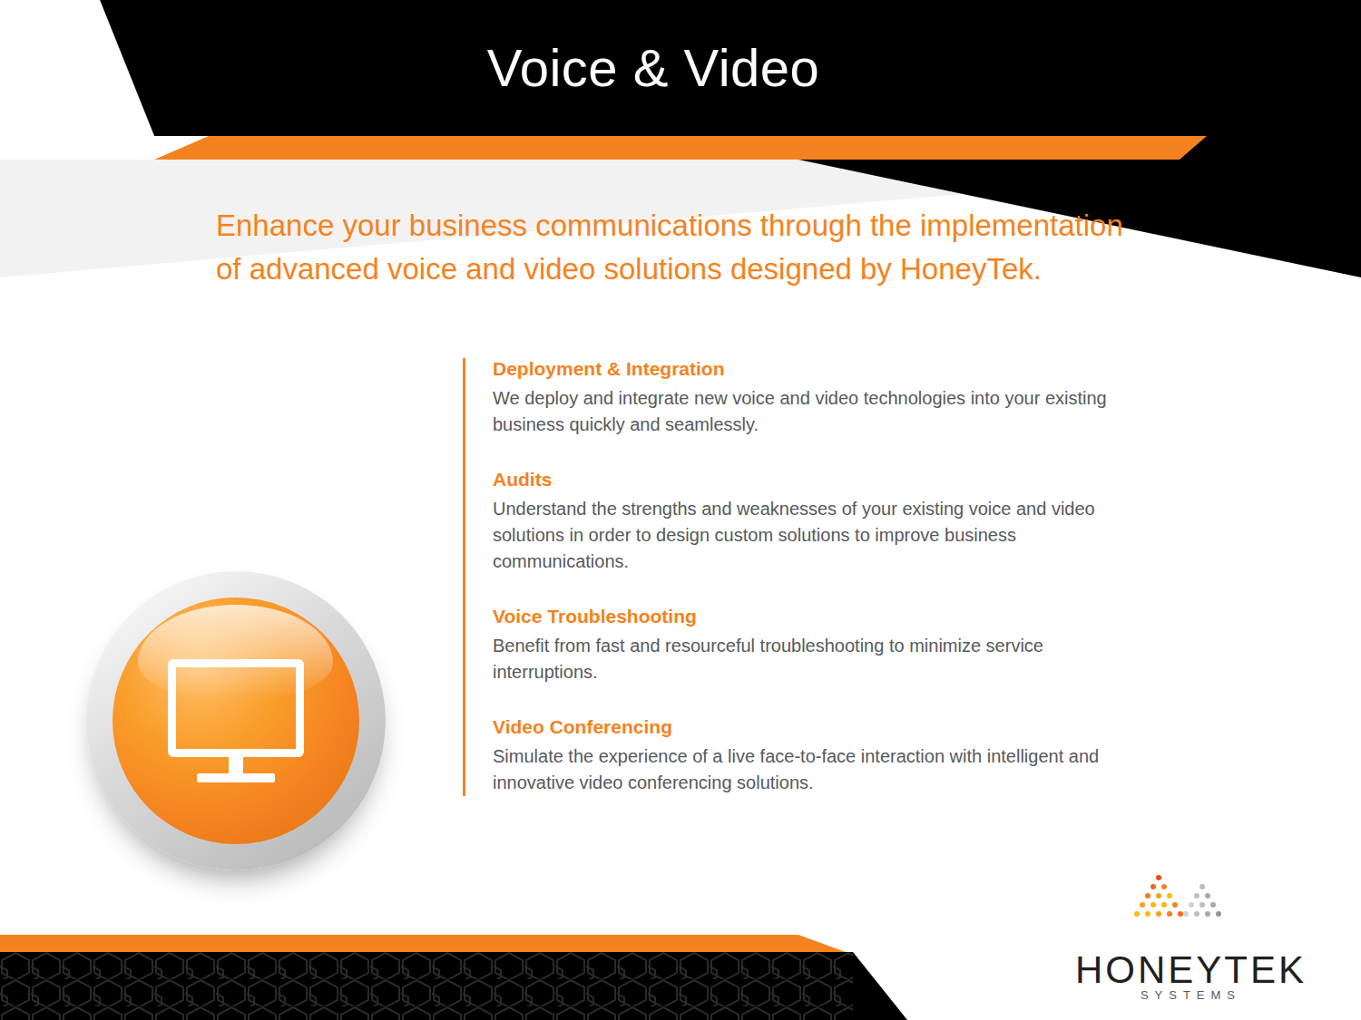Voice & Video
Enhance your business communications through the implementation of advanced voice and video solutions designed by HoneyTek.
Deployment & Integration
We deploy and integrate new voice and video technologies into your existing business quickly and seamlessly.
Audits
Understand the strengths and weaknesses of your existing voice and video solutions in order to design custom solutions to improve business communications.
Voice Troubleshooting
Benefit from fast and resourceful troubleshooting to minimize service interruptions.
Video Conferencing
Simulate the experience of a live face-to-face interaction with intelligent and innovative video conferencing solutions.
HONEYTEK
SYSTEMS